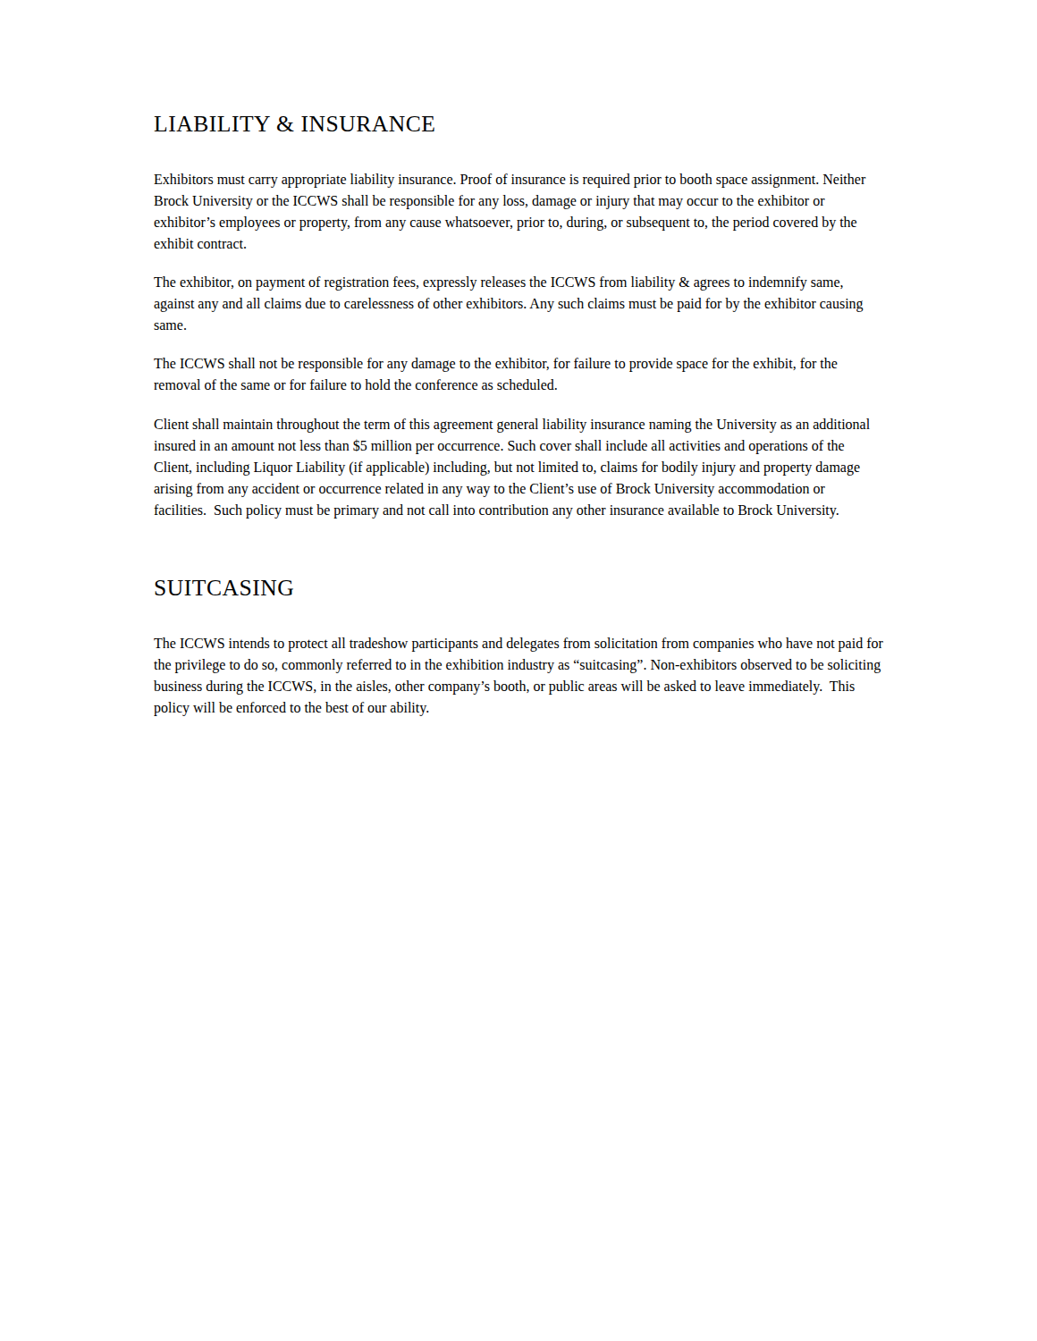LIABILITY & INSURANCE
Exhibitors must carry appropriate liability insurance. Proof of insurance is required prior to booth space assignment. Neither Brock University or the ICCWS shall be responsible for any loss, damage or injury that may occur to the exhibitor or exhibitor’s employees or property, from any cause whatsoever, prior to, during, or subsequent to, the period covered by the exhibit contract.
The exhibitor, on payment of registration fees, expressly releases the ICCWS from liability & agrees to indemnify same, against any and all claims due to carelessness of other exhibitors. Any such claims must be paid for by the exhibitor causing same.
The ICCWS shall not be responsible for any damage to the exhibitor, for failure to provide space for the exhibit, for the removal of the same or for failure to hold the conference as scheduled.
Client shall maintain throughout the term of this agreement general liability insurance naming the University as an additional insured in an amount not less than $5 million per occurrence. Such cover shall include all activities and operations of the Client, including Liquor Liability (if applicable) including, but not limited to, claims for bodily injury and property damage arising from any accident or occurrence related in any way to the Client’s use of Brock University accommodation or facilities. Such policy must be primary and not call into contribution any other insurance available to Brock University.
SUITCASING
The ICCWS intends to protect all tradeshow participants and delegates from solicitation from companies who have not paid for the privilege to do so, commonly referred to in the exhibition industry as “suitcasing”. Non-exhibitors observed to be soliciting business during the ICCWS, in the aisles, other company’s booth, or public areas will be asked to leave immediately. This policy will be enforced to the best of our ability.